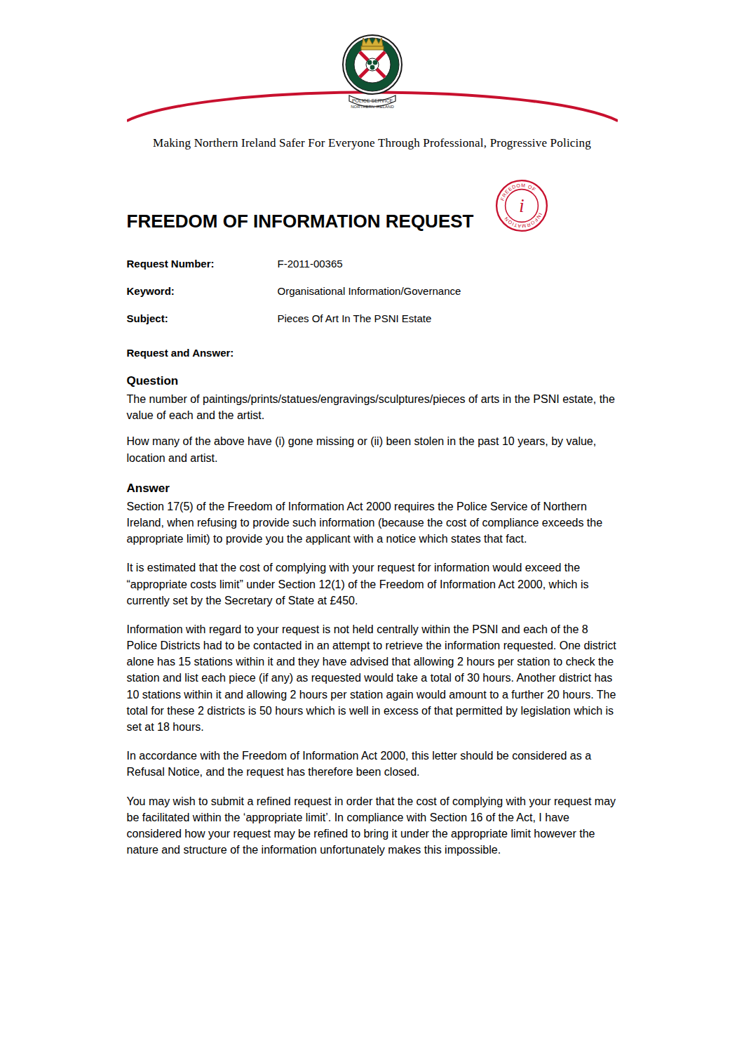POLICE SERVICE NORTHERN IRELAND
Making Northern Ireland Safer For Everyone Through Professional, Progressive Policing
FREEDOM OF INFORMATION REQUEST
FREEDOM OF INFORMATION i
| Request Number: | F-2011-00365 |
| Keyword: | Organisational Information/Governance |
| Subject: | Pieces Of Art In The PSNI Estate |
Request and Answer:
Question
The number of paintings/prints/statues/engravings/sculptures/pieces of arts in the PSNI estate, the value of each and the artist.
How many of the above have (i) gone missing or (ii) been stolen in the past 10 years, by value, location and artist.
Answer
Section 17(5) of the Freedom of Information Act 2000 requires the Police Service of Northern Ireland, when refusing to provide such information (because the cost of compliance exceeds the appropriate limit) to provide you the applicant with a notice which states that fact.
It is estimated that the cost of complying with your request for information would exceed the “appropriate costs limit” under Section 12(1) of the Freedom of Information Act 2000, which is currently set by the Secretary of State at £450.
Information with regard to your request is not held centrally within the PSNI and each of the 8 Police Districts had to be contacted in an attempt to retrieve the information requested. One district alone has 15 stations within it and they have advised that allowing 2 hours per station to check the station and list each piece (if any) as requested would take a total of 30 hours. Another district has 10 stations within it and allowing 2 hours per station again would amount to a further 20 hours. The total for these 2 districts is 50 hours which is well in excess of that permitted by legislation which is set at 18 hours.
In accordance with the Freedom of Information Act 2000, this letter should be considered as a Refusal Notice, and the request has therefore been closed.
You may wish to submit a refined request in order that the cost of complying with your request may be facilitated within the ‘appropriate limit’. In compliance with Section 16 of the Act, I have considered how your request may be refined to bring it under the appropriate limit however the nature and structure of the information unfortunately makes this impossible.